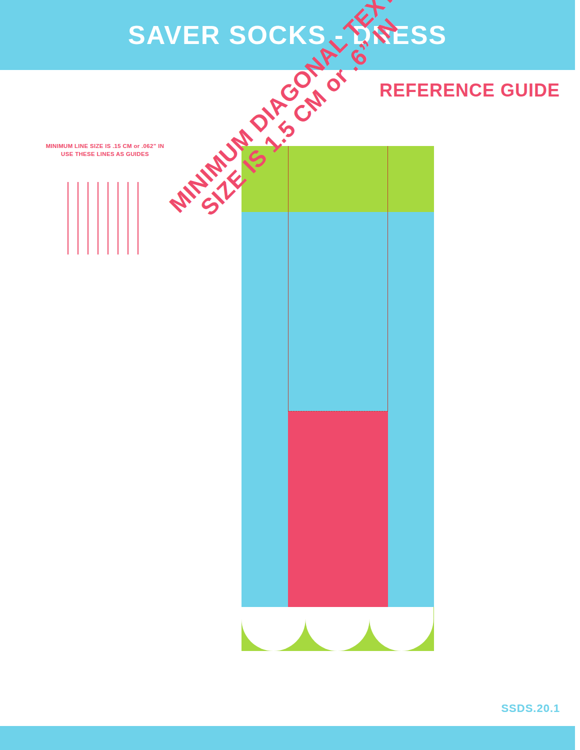SAVER SOCKS - DRESS
REFERENCE GUIDE
MINIMUM LINE SIZE IS .15 CM or .062” IN
USE THESE LINES AS GUIDES
MINIMUM DIAGONAL TEXT SIZE IS 1.5 CM or .6” IN
SSDS.20.1